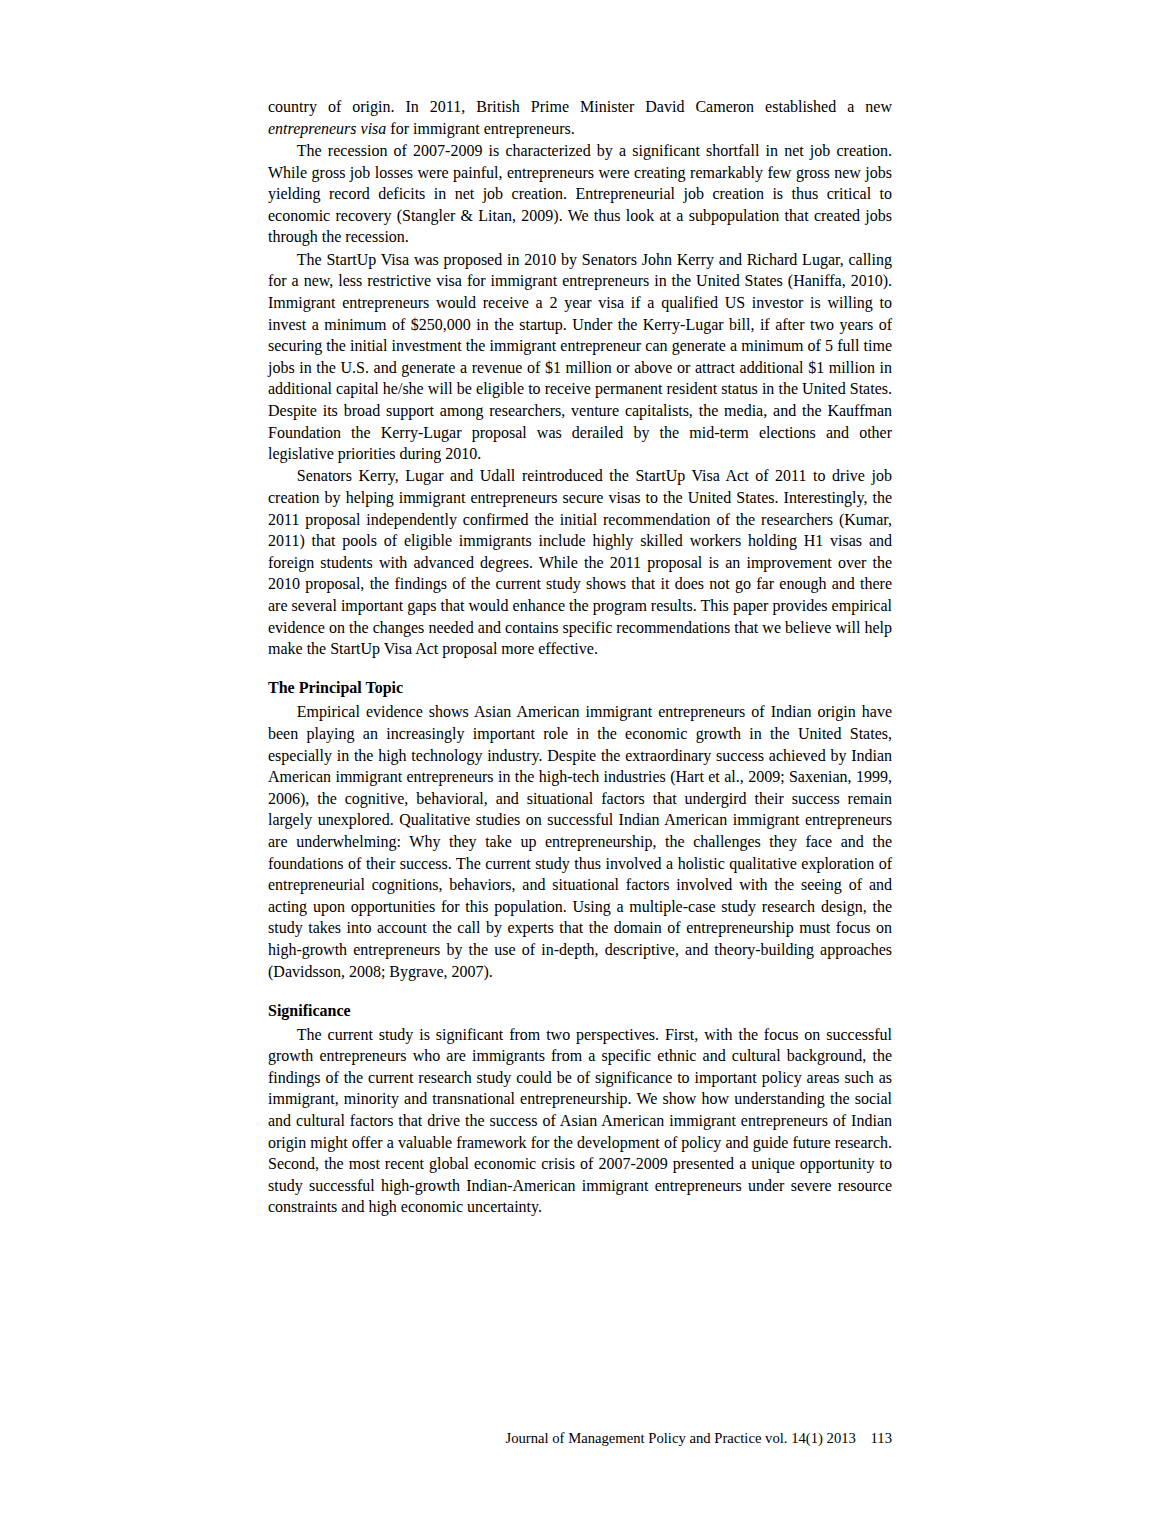country of origin. In 2011, British Prime Minister David Cameron established a new entrepreneurs visa for immigrant entrepreneurs.
The recession of 2007-2009 is characterized by a significant shortfall in net job creation. While gross job losses were painful, entrepreneurs were creating remarkably few gross new jobs yielding record deficits in net job creation. Entrepreneurial job creation is thus critical to economic recovery (Stangler & Litan, 2009). We thus look at a subpopulation that created jobs through the recession.
The StartUp Visa was proposed in 2010 by Senators John Kerry and Richard Lugar, calling for a new, less restrictive visa for immigrant entrepreneurs in the United States (Haniffa, 2010). Immigrant entrepreneurs would receive a 2 year visa if a qualified US investor is willing to invest a minimum of $250,000 in the startup. Under the Kerry-Lugar bill, if after two years of securing the initial investment the immigrant entrepreneur can generate a minimum of 5 full time jobs in the U.S. and generate a revenue of $1 million or above or attract additional $1 million in additional capital he/she will be eligible to receive permanent resident status in the United States. Despite its broad support among researchers, venture capitalists, the media, and the Kauffman Foundation the Kerry-Lugar proposal was derailed by the mid-term elections and other legislative priorities during 2010.
Senators Kerry, Lugar and Udall reintroduced the StartUp Visa Act of 2011 to drive job creation by helping immigrant entrepreneurs secure visas to the United States. Interestingly, the 2011 proposal independently confirmed the initial recommendation of the researchers (Kumar, 2011) that pools of eligible immigrants include highly skilled workers holding H1 visas and foreign students with advanced degrees. While the 2011 proposal is an improvement over the 2010 proposal, the findings of the current study shows that it does not go far enough and there are several important gaps that would enhance the program results. This paper provides empirical evidence on the changes needed and contains specific recommendations that we believe will help make the StartUp Visa Act proposal more effective.
The Principal Topic
Empirical evidence shows Asian American immigrant entrepreneurs of Indian origin have been playing an increasingly important role in the economic growth in the United States, especially in the high technology industry. Despite the extraordinary success achieved by Indian American immigrant entrepreneurs in the high-tech industries (Hart et al., 2009; Saxenian, 1999, 2006), the cognitive, behavioral, and situational factors that undergird their success remain largely unexplored. Qualitative studies on successful Indian American immigrant entrepreneurs are underwhelming: Why they take up entrepreneurship, the challenges they face and the foundations of their success. The current study thus involved a holistic qualitative exploration of entrepreneurial cognitions, behaviors, and situational factors involved with the seeing of and acting upon opportunities for this population. Using a multiple-case study research design, the study takes into account the call by experts that the domain of entrepreneurship must focus on high-growth entrepreneurs by the use of in-depth, descriptive, and theory-building approaches (Davidsson, 2008; Bygrave, 2007).
Significance
The current study is significant from two perspectives. First, with the focus on successful growth entrepreneurs who are immigrants from a specific ethnic and cultural background, the findings of the current research study could be of significance to important policy areas such as immigrant, minority and transnational entrepreneurship. We show how understanding the social and cultural factors that drive the success of Asian American immigrant entrepreneurs of Indian origin might offer a valuable framework for the development of policy and guide future research. Second, the most recent global economic crisis of 2007-2009 presented a unique opportunity to study successful high-growth Indian-American immigrant entrepreneurs under severe resource constraints and high economic uncertainty.
Journal of Management Policy and Practice vol. 14(1) 2013 113